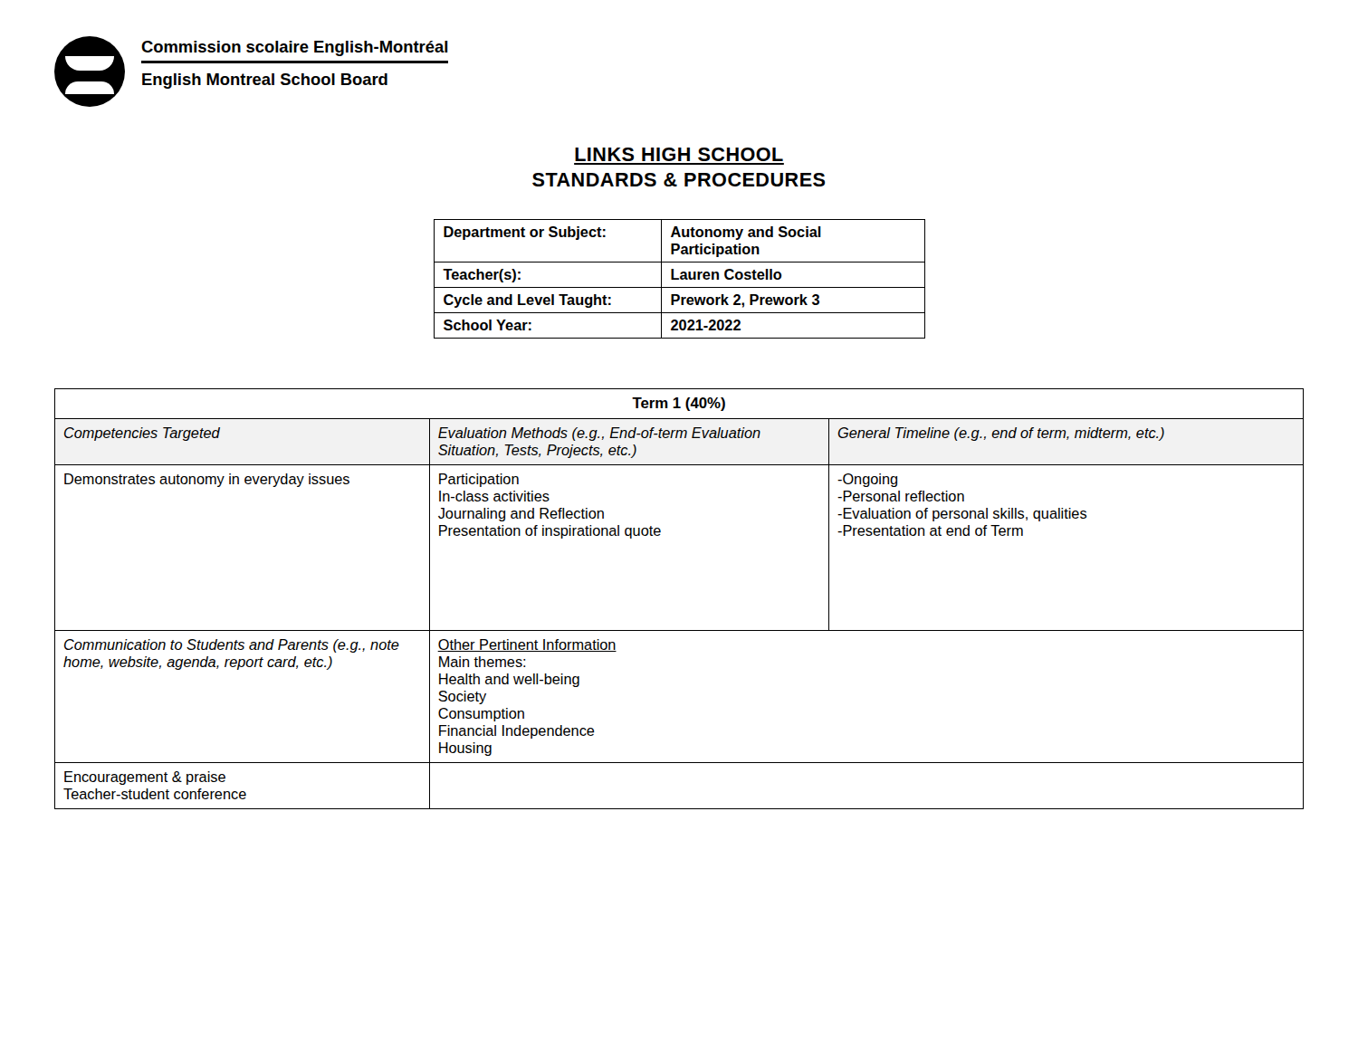Commission scolaire English-Montréal English Montreal School Board
LINKS HIGH SCHOOL
STANDARDS & PROCEDURES
| Department or Subject: | Autonomy and Social Participation |
| Teacher(s): | Lauren Costello |
| Cycle and Level Taught: | Prework 2, Prework 3 |
| School Year: | 2021-2022 |
| Term 1 (40%) |
| --- |
| Competencies Targeted | Evaluation Methods (e.g., End-of-term Evaluation Situation, Tests, Projects, etc.) | General Timeline (e.g., end of term, midterm, etc.) |
| Demonstrates autonomy in everyday issues | Participation In-class activities Journaling and Reflection Presentation of inspirational quote | -Ongoing -Personal reflection -Evaluation of personal skills, qualities -Presentation at end of Term |
| Communication to Students and Parents (e.g., note home, website, agenda, report card, etc.) | Other Pertinent Information Main themes: Health and well-being Society Consumption Financial Independence Housing |
| Encouragement & praise Teacher-student conference | |